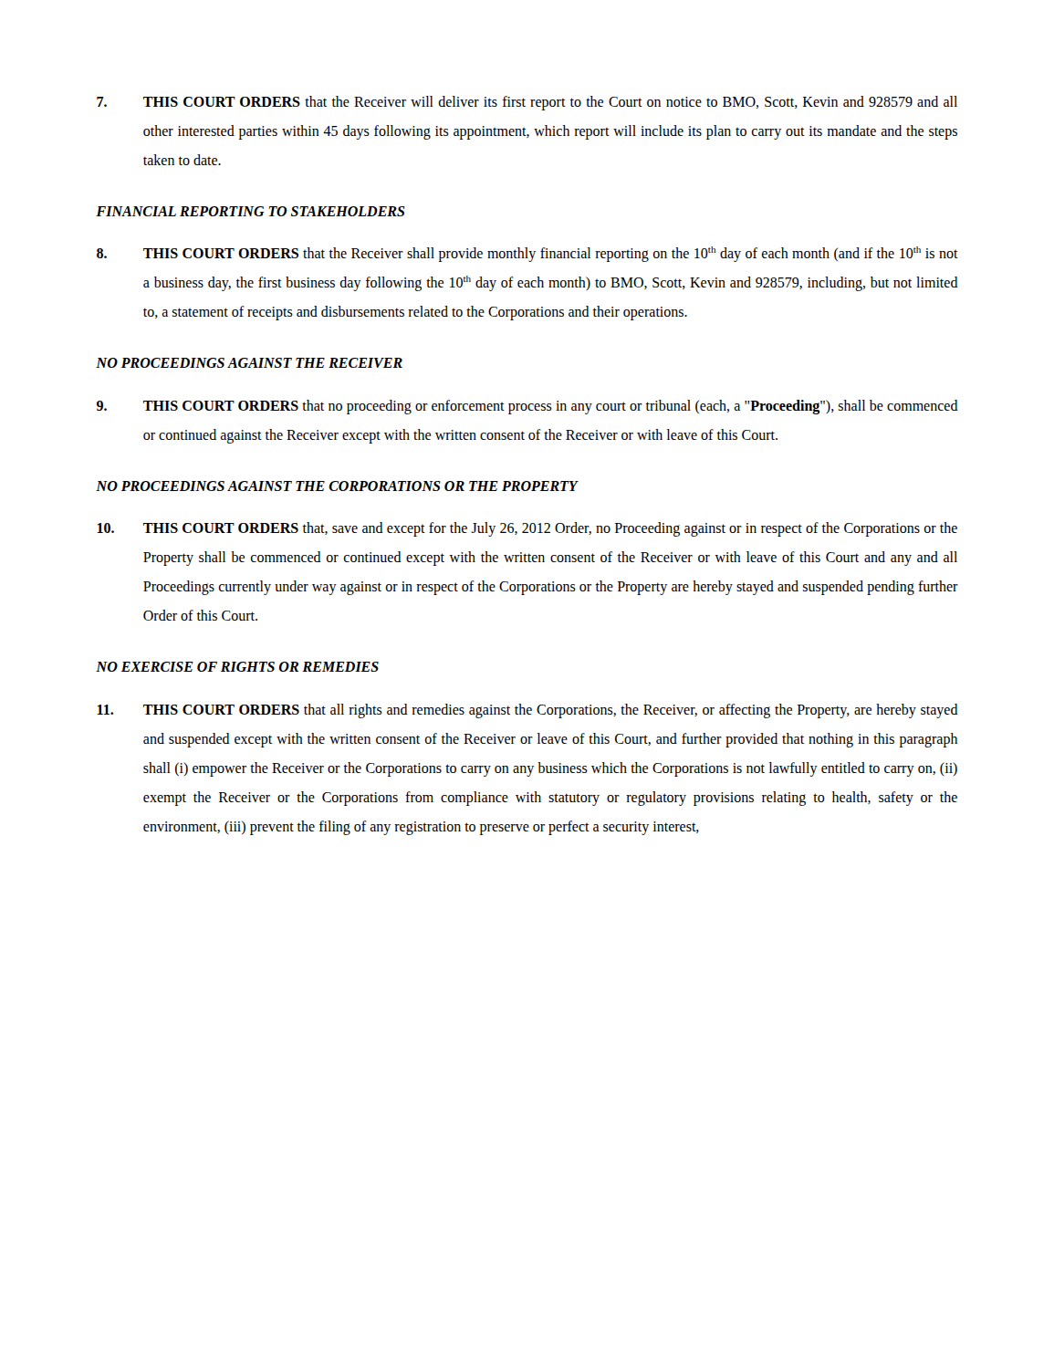7. THIS COURT ORDERS that the Receiver will deliver its first report to the Court on notice to BMO, Scott, Kevin and 928579 and all other interested parties within 45 days following its appointment, which report will include its plan to carry out its mandate and the steps taken to date.
FINANCIAL REPORTING TO STAKEHOLDERS
8. THIS COURT ORDERS that the Receiver shall provide monthly financial reporting on the 10th day of each month (and if the 10th is not a business day, the first business day following the 10th day of each month) to BMO, Scott, Kevin and 928579, including, but not limited to, a statement of receipts and disbursements related to the Corporations and their operations.
NO PROCEEDINGS AGAINST THE RECEIVER
9. THIS COURT ORDERS that no proceeding or enforcement process in any court or tribunal (each, a "Proceeding"), shall be commenced or continued against the Receiver except with the written consent of the Receiver or with leave of this Court.
NO PROCEEDINGS AGAINST THE CORPORATIONS OR THE PROPERTY
10. THIS COURT ORDERS that, save and except for the July 26, 2012 Order, no Proceeding against or in respect of the Corporations or the Property shall be commenced or continued except with the written consent of the Receiver or with leave of this Court and any and all Proceedings currently under way against or in respect of the Corporations or the Property are hereby stayed and suspended pending further Order of this Court.
NO EXERCISE OF RIGHTS OR REMEDIES
11. THIS COURT ORDERS that all rights and remedies against the Corporations, the Receiver, or affecting the Property, are hereby stayed and suspended except with the written consent of the Receiver or leave of this Court, and further provided that nothing in this paragraph shall (i) empower the Receiver or the Corporations to carry on any business which the Corporations is not lawfully entitled to carry on, (ii) exempt the Receiver or the Corporations from compliance with statutory or regulatory provisions relating to health, safety or the environment, (iii) prevent the filing of any registration to preserve or perfect a security interest,